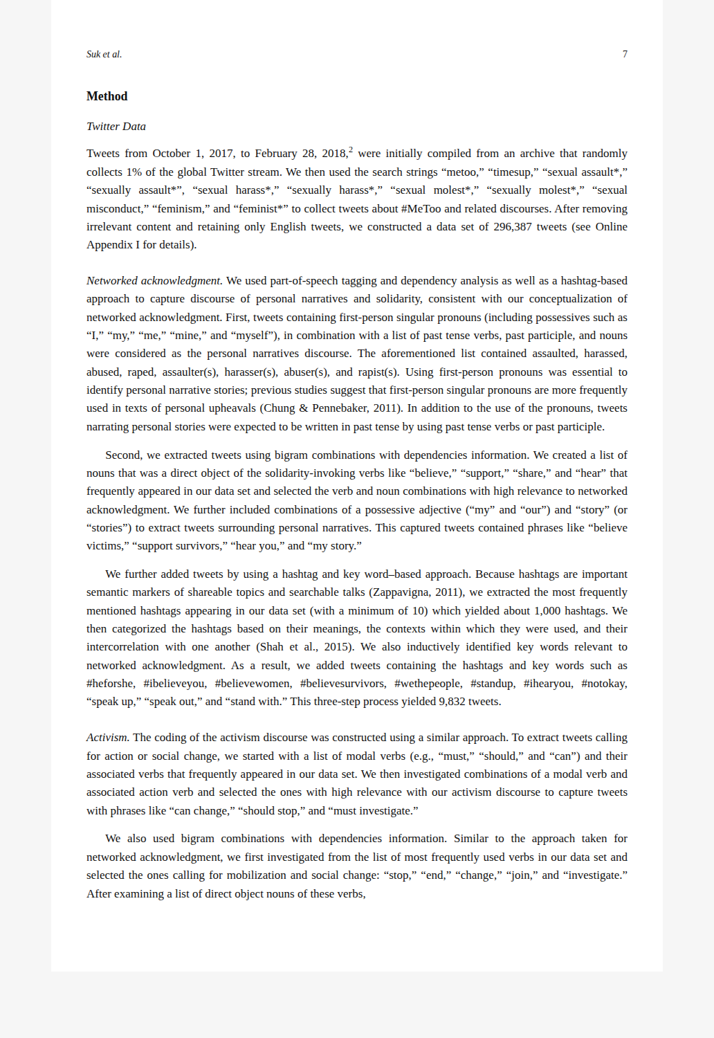Suk et al. 7
Method
Twitter Data
Tweets from October 1, 2017, to February 28, 2018,2 were initially compiled from an archive that randomly collects 1% of the global Twitter stream. We then used the search strings “metoo,” “timesup,” “sexual assault*,” “sexually assault*”, “sexual harass*,” “sexually harass*,” “sexual molest*,” “sexually molest*,” “sexual misconduct,” “feminism,” and “feminist*” to collect tweets about #MeToo and related discourses. After removing irrelevant content and retaining only English tweets, we constructed a data set of 296,387 tweets (see Online Appendix I for details).
Networked acknowledgment. We used part-of-speech tagging and dependency analysis as well as a hashtag-based approach to capture discourse of personal narratives and solidarity, consistent with our conceptualization of networked acknowledgment. First, tweets containing first-person singular pronouns (including possessives such as “I,” “my,” “me,” “mine,” and “myself”), in combination with a list of past tense verbs, past participle, and nouns were considered as the personal narratives discourse. The aforementioned list contained assaulted, harassed, abused, raped, assaulter(s), harasser(s), abuser(s), and rapist(s). Using first-person pronouns was essential to identify personal narrative stories; previous studies suggest that first-person singular pronouns are more frequently used in texts of personal upheavals (Chung & Pennebaker, 2011). In addition to the use of the pronouns, tweets narrating personal stories were expected to be written in past tense by using past tense verbs or past participle.
Second, we extracted tweets using bigram combinations with dependencies information. We created a list of nouns that was a direct object of the solidarity-invoking verbs like “believe,” “support,” “share,” and “hear” that frequently appeared in our data set and selected the verb and noun combinations with high relevance to networked acknowledgment. We further included combinations of a possessive adjective (“my” and “our”) and “story” (or “stories”) to extract tweets surrounding personal narratives. This captured tweets contained phrases like “believe victims,” “support survivors,” “hear you,” and “my story.”
We further added tweets by using a hashtag and key word–based approach. Because hashtags are important semantic markers of shareable topics and searchable talks (Zappavigna, 2011), we extracted the most frequently mentioned hashtags appearing in our data set (with a minimum of 10) which yielded about 1,000 hashtags. We then categorized the hashtags based on their meanings, the contexts within which they were used, and their intercorrelation with one another (Shah et al., 2015). We also inductively identified key words relevant to networked acknowledgment. As a result, we added tweets containing the hashtags and key words such as #heforshe, #ibelieveyou, #believewomen, #believesurvivors, #wethepeople, #standup, #ihearyou, #notokay, “speak up,” “speak out,” and “stand with.” This three-step process yielded 9,832 tweets.
Activism. The coding of the activism discourse was constructed using a similar approach. To extract tweets calling for action or social change, we started with a list of modal verbs (e.g., “must,” “should,” and “can”) and their associated verbs that frequently appeared in our data set. We then investigated combinations of a modal verb and associated action verb and selected the ones with high relevance with our activism discourse to capture tweets with phrases like “can change,” “should stop,” and “must investigate.”
We also used bigram combinations with dependencies information. Similar to the approach taken for networked acknowledgment, we first investigated from the list of most frequently used verbs in our data set and selected the ones calling for mobilization and social change: “stop,” “end,” “change,” “join,” and “investigate.” After examining a list of direct object nouns of these verbs,